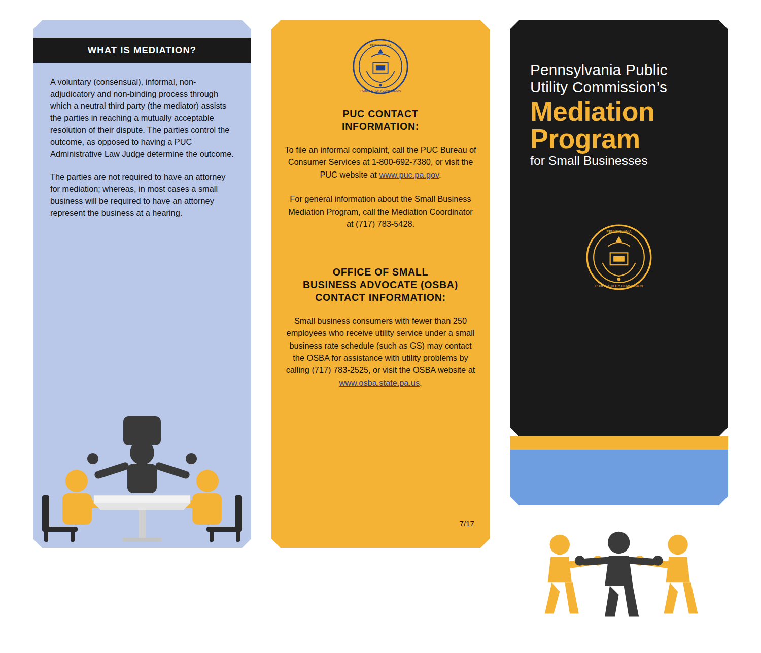What is Mediation?
A voluntary (consensual), informal, non-adjudicatory and non-binding process through which a neutral third party (the mediator) assists the parties in reaching a mutually acceptable resolution of their dispute. The parties control the outcome, as opposed to having a PUC Administrative Law Judge determine the outcome.
The parties are not required to have an attorney for mediation; whereas, in most cases a small business will be required to have an attorney represent the business at a hearing.
PENNSYLVANIA PUBLIC UTILITY COMMISSION
PUC Contact
Information:
To file an informal complaint, call the PUC Bureau of Consumer Services at 1-800-692-7380, or visit the PUC website at www.puc.pa.gov.
For general information about the Small Business Mediation Program, call the Mediation Coordinator at (717) 783-5428.
Office of Small
Business Advocate (OSBA)
Contact Information:
Small business consumers with fewer than 250 employees who receive utility service under a small business rate schedule (such as GS) may contact the OSBA for assistance with utility problems by calling (717) 783-2525, or visit the OSBA website at www.osba.state.pa.us.
7/17
Pennsylvania Public Utility Commission’s Mediation
Program for Small Businesses
PENNSYLVANIA PUBLIC UTILITY COMMISSION